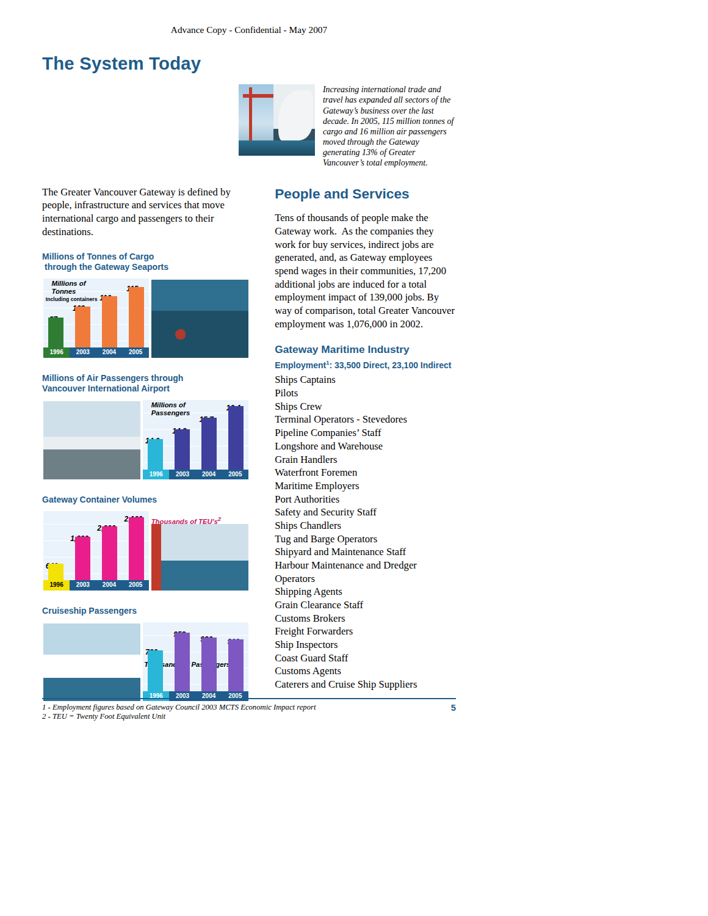Advance Copy - Confidential - May 2007
The System Today
Increasing international trade and travel has expanded all sectors of the Gateway’s business over the last decade. In 2005, 115 million tonnes of cargo and 16 million air passengers moved through the Gateway generating 13% of Greater Vancouver’s total employment.
The Greater Vancouver Gateway is defined by people, infrastructure and services that move international cargo and passengers to their destinations.
Millions of Tonnes of Cargo
through the Gateway Seaports
Millions of
Tonnes
Including containers
97
102
110
115
1996
2003
2004
2005
Millions of Air Passengers through
Vancouver International Airport
Millions of
Passengers
14.0
14.3
15.7
16.4
1996
2003
2004
2005
Gateway Container Volumes
640
1,800
2,000
2,100
Thousands of TEU's2
1996
2003
2004
2005
Cruiseship Passengers
700
953
930
910
Thousands of Passengers
1996
2003
2004
2005
People and Services
Tens of thousands of people make the Gateway work. As the companies they work for buy services, indirect jobs are generated, and, as Gateway employees spend wages in their communities, 17,200 additional jobs are induced for a total employment impact of 139,000 jobs. By way of comparison, total Greater Vancouver employment was 1,076,000 in 2002.
Gateway Maritime Industry
Employment1: 33,500 Direct, 23,100 Indirect
Ships Captains
Pilots
Ships Crew
Terminal Operators - Stevedores
Pipeline Companies’ Staff
Longshore and Warehouse
Grain Handlers
Waterfront Foremen
Maritime Employers
Port Authorities
Safety and Security Staff
Ships Chandlers
Tug and Barge Operators
Shipyard and Maintenance Staff
Harbour Maintenance and Dredger Operators
Shipping Agents
Grain Clearance Staff
Customs Brokers
Freight Forwarders
Ship Inspectors
Coast Guard Staff
Customs Agents
Caterers and Cruise Ship Suppliers
1 - Employment figures based on Gateway Council 2003 MCTS Economic Impact report
2 - TEU = Twenty Foot Equivalent Unit
5